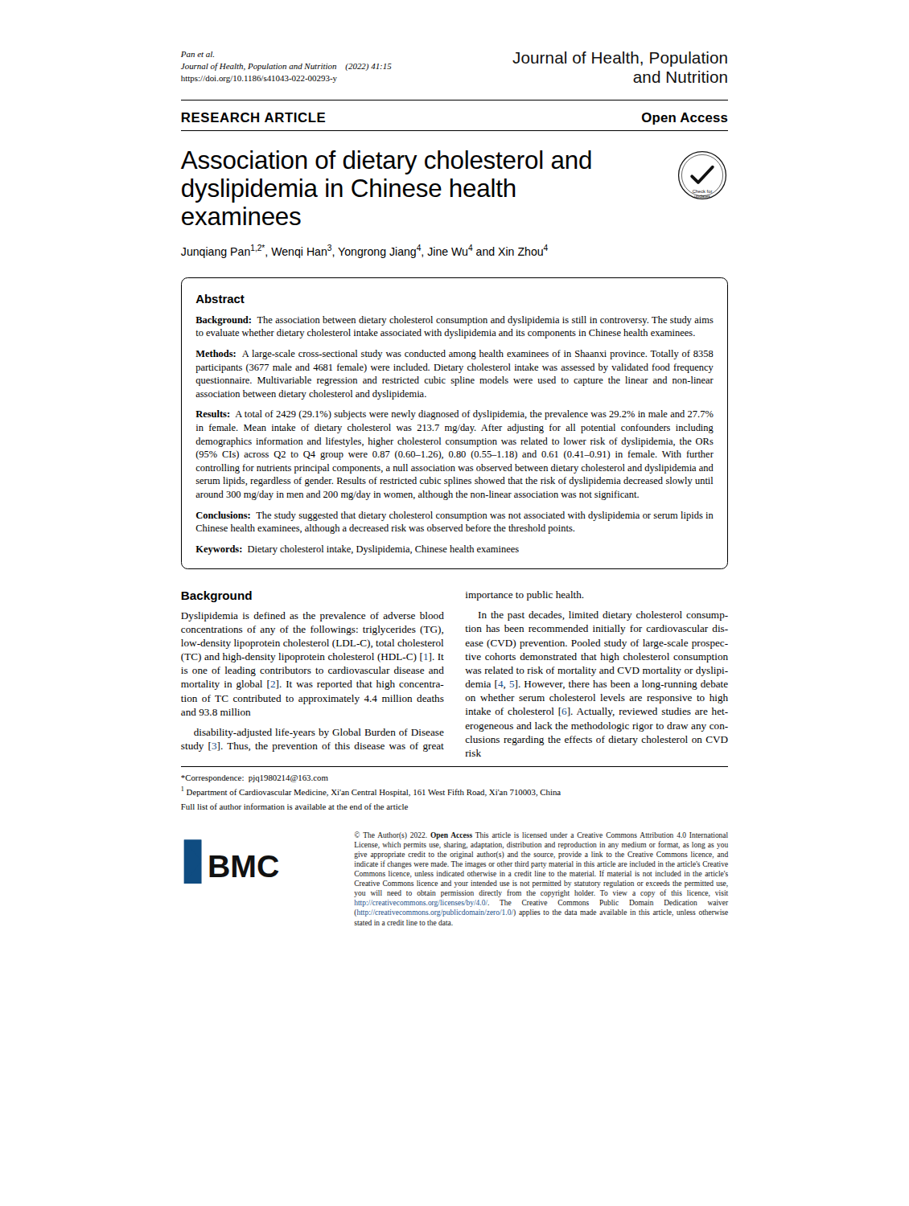Pan et al.
Journal of Health, Population and Nutrition (2022) 41:15
https://doi.org/10.1186/s41043-022-00293-y
Journal of Health, Population
and Nutrition
RESEARCH ARTICLE
Open Access
Association of dietary cholesterol and dyslipidemia in Chinese health examinees
Check for updates
Junqiang Pan1,2*, Wenqi Han3, Yongrong Jiang4, Jine Wu4 and Xin Zhou4
Abstract
Background: The association between dietary cholesterol consumption and dyslipidemia is still in controversy. The study aims to evaluate whether dietary cholesterol intake associated with dyslipidemia and its components in Chinese health examinees.
Methods: A large-scale cross-sectional study was conducted among health examinees of in Shaanxi province. Totally of 8358 participants (3677 male and 4681 female) were included. Dietary cholesterol intake was assessed by validated food frequency questionnaire. Multivariable regression and restricted cubic spline models were used to capture the linear and non-linear association between dietary cholesterol and dyslipidemia.
Results: A total of 2429 (29.1%) subjects were newly diagnosed of dyslipidemia, the prevalence was 29.2% in male and 27.7% in female. Mean intake of dietary cholesterol was 213.7 mg/day. After adjusting for all potential confounders including demographics information and lifestyles, higher cholesterol consumption was related to lower risk of dyslipidemia, the ORs (95% CIs) across Q2 to Q4 group were 0.87 (0.60–1.26), 0.80 (0.55–1.18) and 0.61 (0.41–0.91) in female. With further controlling for nutrients principal components, a null association was observed between dietary cholesterol and dyslipidemia and serum lipids, regardless of gender. Results of restricted cubic splines showed that the risk of dyslipidemia decreased slowly until around 300 mg/day in men and 200 mg/day in women, although the non-linear association was not significant.
Conclusions: The study suggested that dietary cholesterol consumption was not associated with dyslipidemia or serum lipids in Chinese health examinees, although a decreased risk was observed before the threshold points.
Keywords: Dietary cholesterol intake, Dyslipidemia, Chinese health examinees
Background
Dyslipidemia is defined as the prevalence of adverse blood concentrations of any of the followings: triglycerides (TG), low-density lipoprotein cholesterol (LDL-C), total cholesterol (TC) and high-density lipoprotein cholesterol (HDL-C) [1]. It is one of leading contributors to cardiovascular disease and mortality in global [2]. It was reported that high concentration of TC contributed to approximately 4.4 million deaths and 93.8 million
disability-adjusted life-years by Global Burden of Disease study [3]. Thus, the prevention of this disease was of great importance to public health.
In the past decades, limited dietary cholesterol consumption has been recommended initially for cardiovascular disease (CVD) prevention. Pooled study of large-scale prospective cohorts demonstrated that high cholesterol consumption was related to risk of mortality and CVD mortality or dyslipidemia [4, 5]. However, there has been a long-running debate on whether serum cholesterol levels are responsive to high intake of cholesterol [6]. Actually, reviewed studies are heterogeneous and lack the methodologic rigor to draw any conclusions regarding the effects of dietary cholesterol on CVD risk
*Correspondence: pjq1980214@163.com
1 Department of Cardiovascular Medicine, Xi'an Central Hospital, 161 West Fifth Road, Xi'an 710003, China
Full list of author information is available at the end of the article
BMC
© The Author(s) 2022. Open Access This article is licensed under a Creative Commons Attribution 4.0 International License, which permits use, sharing, adaptation, distribution and reproduction in any medium or format, as long as you give appropriate credit to the original author(s) and the source, provide a link to the Creative Commons licence, and indicate if changes were made. The images or other third party material in this article are included in the article's Creative Commons licence, unless indicated otherwise in a credit line to the material. If material is not included in the article's Creative Commons licence and your intended use is not permitted by statutory regulation or exceeds the permitted use, you will need to obtain permission directly from the copyright holder. To view a copy of this licence, visit http://creativecommons.org/licenses/by/4.0/. The Creative Commons Public Domain Dedication waiver (http://creativecommons.org/publicdomain/zero/1.0/) applies to the data made available in this article, unless otherwise stated in a credit line to the data.